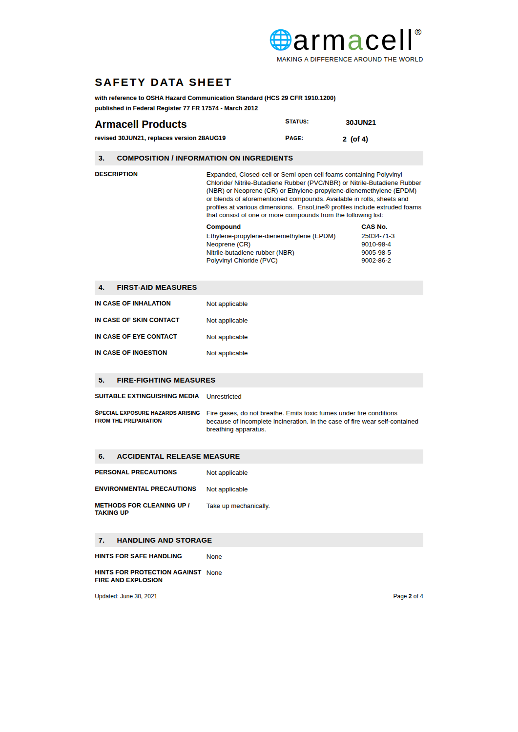🌐armacell®
MAKING A DIFFERENCE AROUND THE WORLD
SAFETY DATA SHEET
with reference to OSHA Hazard Communication Standard (HCS 29 CFR 1910.1200)
published in Federal Register 77 FR 17574 - March 2012
| Armacell Products | / S TATUS : / 30JUN21 / |
| revised 30JUN21, replaces version 28AUG19 | / P AGE : / 2 (of 4) / |
3. COMPOSITION / INFORMATION ON INGREDIENTS
| DESCRIPTION | Expanded, Closed-cell or Semi open cell foams containing Polyvinyl Chloride/ Nitrile-Butadiene Rubber (PVC/NBR) or Nitrile-Butadiene Rubber (NBR) or Neoprene (CR) or Ethylene-propylene-dienemethylene (EPDM) or blends of aforementioned compounds. Available in rolls, sheets and profiles at various dimensions. EnsoLine® profiles include extruded foams that consist of one or more compounds from the following list: / Compound / CAS No. / / --- / --- / / Ethylene-propylene-dienemethylene (EPDM) / 25034-71-3 / / Neoprene (CR) / 9010-98-4 / / Nitrile-butadiene rubber (NBR) / 9005-98-5 / / Polyvinyl Chloride (PVC) / 9002-86-2 / |
4. FIRST-AID MEASURES
| IN CASE OF INHALATION | Not applicable |
| IN CASE OF SKIN CONTACT | Not applicable |
| IN CASE OF EYE CONTACT | Not applicable |
| IN CASE OF INGESTION | Not applicable |
5. FIRE-FIGHTING MEASURES
| SUITABLE EXTINGUISHING MEDIA | Unrestricted |
| S PECIAL EXPOSURE HAZARDS ARISING FROM THE PREPARATION | Fire gases, do not breathe. Emits toxic fumes under fire conditions because of incomplete incineration. In the case of fire wear self-contained breathing apparatus. |
6. ACCIDENTAL RELEASE MEASURE
| PERSONAL PRECAUTIONS | Not applicable |
| ENVIRONMENTAL PRECAUTIONS | Not applicable |
| METHODS FOR CLEANING UP / TAKING UP | Take up mechanically. |
7. HANDLING AND STORAGE
| HINTS FOR SAFE HANDLING | None |
| HINTS FOR PROTECTION AGAINST FIRE AND EXPLOSION | None |
Updated: June 30, 2021
Page 2 of 4